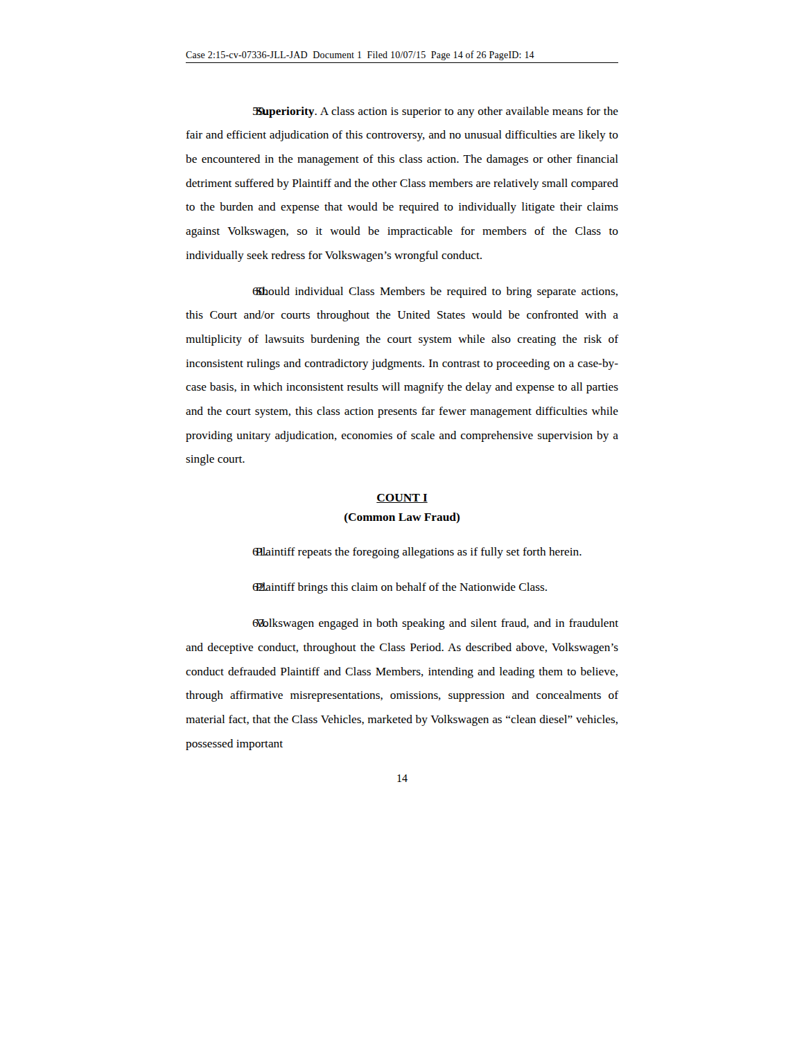Case 2:15-cv-07336-JLL-JAD Document 1 Filed 10/07/15 Page 14 of 26 PageID: 14
59. Superiority. A class action is superior to any other available means for the fair and efficient adjudication of this controversy, and no unusual difficulties are likely to be encountered in the management of this class action. The damages or other financial detriment suffered by Plaintiff and the other Class members are relatively small compared to the burden and expense that would be required to individually litigate their claims against Volkswagen, so it would be impracticable for members of the Class to individually seek redress for Volkswagen’s wrongful conduct.
60. Should individual Class Members be required to bring separate actions, this Court and/or courts throughout the United States would be confronted with a multiplicity of lawsuits burdening the court system while also creating the risk of inconsistent rulings and contradictory judgments. In contrast to proceeding on a case-by-case basis, in which inconsistent results will magnify the delay and expense to all parties and the court system, this class action presents far fewer management difficulties while providing unitary adjudication, economies of scale and comprehensive supervision by a single court.
COUNT I
(Common Law Fraud)
61. Plaintiff repeats the foregoing allegations as if fully set forth herein.
62. Plaintiff brings this claim on behalf of the Nationwide Class.
63. Volkswagen engaged in both speaking and silent fraud, and in fraudulent and deceptive conduct, throughout the Class Period. As described above, Volkswagen’s conduct defrauded Plaintiff and Class Members, intending and leading them to believe, through affirmative misrepresentations, omissions, suppression and concealments of material fact, that the Class Vehicles, marketed by Volkswagen as “clean diesel” vehicles, possessed important
14